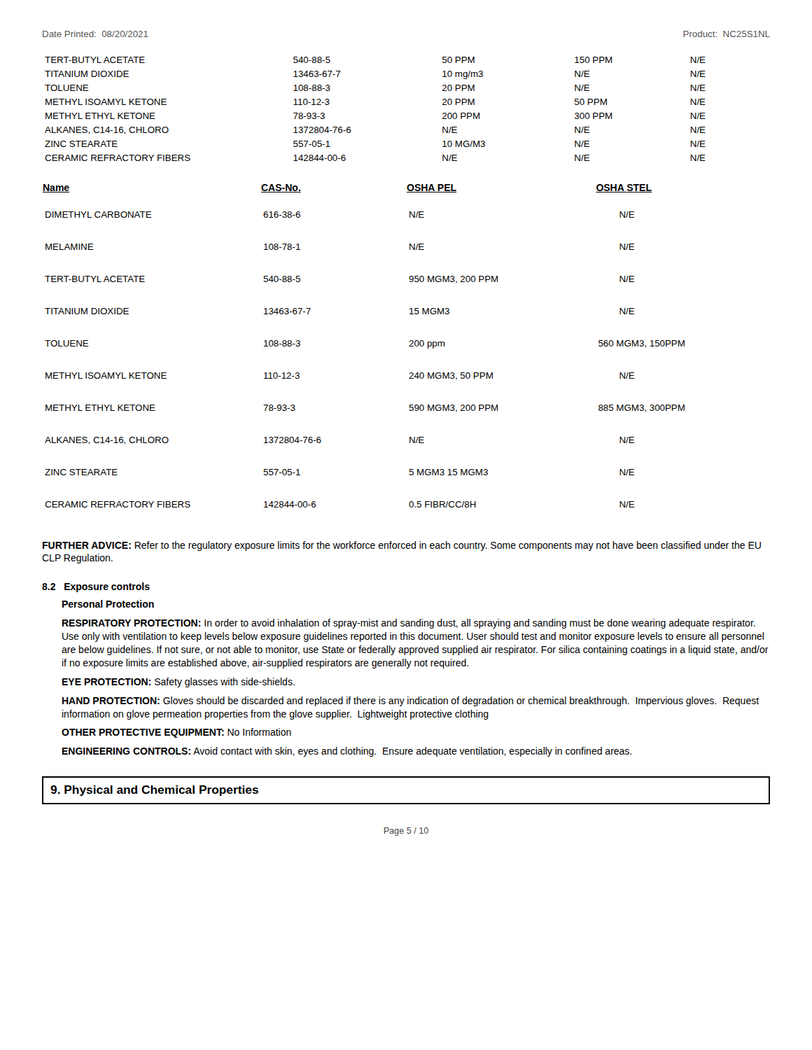Date Printed: 08/20/2021
Product: NC25S1NL
| TERT-BUTYL ACETATE | 540-88-5 | 50 PPM | 150 PPM | N/E |
| TITANIUM DIOXIDE | 13463-67-7 | 10 mg/m3 | N/E | N/E |
| TOLUENE | 108-88-3 | 20 PPM | N/E | N/E |
| METHYL ISOAMYL KETONE | 110-12-3 | 20 PPM | 50 PPM | N/E |
| METHYL ETHYL KETONE | 78-93-3 | 200 PPM | 300 PPM | N/E |
| ALKANES, C14-16, CHLORO | 1372804-76-6 | N/E | N/E | N/E |
| ZINC STEARATE | 557-05-1 | 10 MG/M3 | N/E | N/E |
| CERAMIC REFRACTORY FIBERS | 142844-00-6 | N/E | N/E | N/E |
| Name | CAS-No. | OSHA PEL | OSHA STEL |
| --- | --- | --- | --- |
| DIMETHYL CARBONATE | 616-38-6 | N/E | N/E |
| MELAMINE | 108-78-1 | N/E | N/E |
| TERT-BUTYL ACETATE | 540-88-5 | 950 MGM3, 200 PPM | N/E |
| TITANIUM DIOXIDE | 13463-67-7 | 15 MGM3 | N/E |
| TOLUENE | 108-88-3 | 200 ppm | 560 MGM3, 150 PPM |
| METHYL ISOAMYL KETONE | 110-12-3 | 240 MGM3, 50 PPM | N/E |
| METHYL ETHYL KETONE | 78-93-3 | 590 MGM3, 200 PPM | 885 MGM3, 300 PPM |
| ALKANES, C14-16, CHLORO | 1372804-76-6 | N/E | N/E |
| ZINC STEARATE | 557-05-1 | 5 MGM3 15 MGM3 | N/E |
| CERAMIC REFRACTORY FIBERS | 142844-00-6 | 0.5 FIBR/CC/8H | N/E |
FURTHER ADVICE: Refer to the regulatory exposure limits for the workforce enforced in each country. Some components may not have been classified under the EU CLP Regulation.
8.2 Exposure controls
Personal Protection
RESPIRATORY PROTECTION: In order to avoid inhalation of spray-mist and sanding dust, all spraying and sanding must be done wearing adequate respirator. Use only with ventilation to keep levels below exposure guidelines reported in this document. User should test and monitor exposure levels to ensure all personnel are below guidelines. If not sure, or not able to monitor, use State or federally approved supplied air respirator. For silica containing coatings in a liquid state, and/or if no exposure limits are established above, air-supplied respirators are generally not required.
EYE PROTECTION: Safety glasses with side-shields.
HAND PROTECTION: Gloves should be discarded and replaced if there is any indication of degradation or chemical breakthrough. Impervious gloves. Request information on glove permeation properties from the glove supplier. Lightweight protective clothing
OTHER PROTECTIVE EQUIPMENT: No Information
ENGINEERING CONTROLS: Avoid contact with skin, eyes and clothing. Ensure adequate ventilation, especially in confined areas.
9. Physical and Chemical Properties
Page 5 / 10